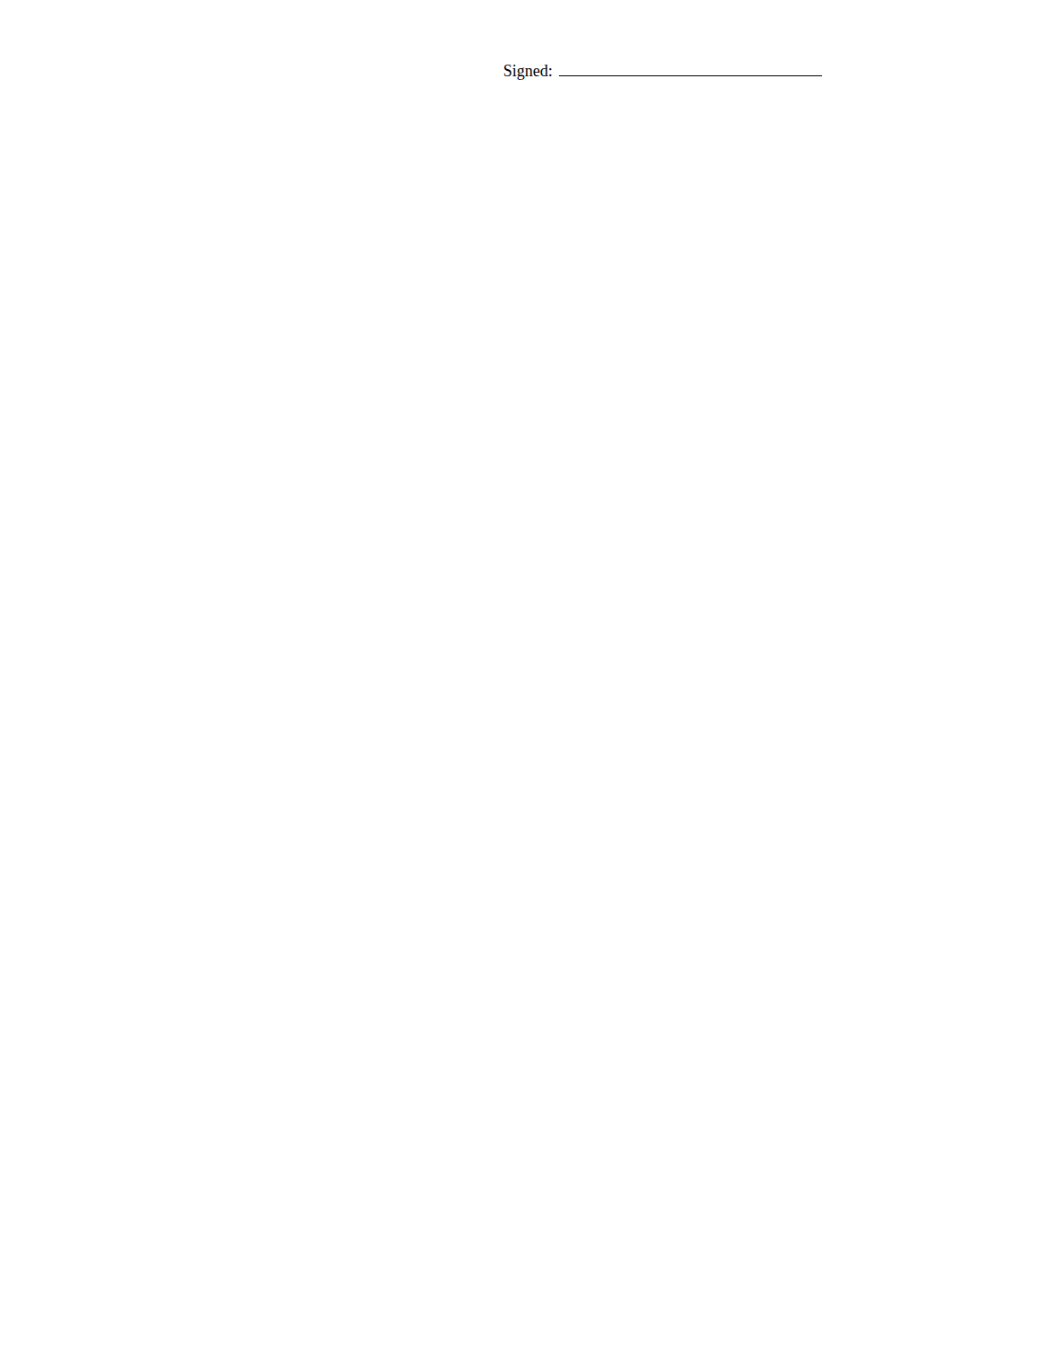Signed: